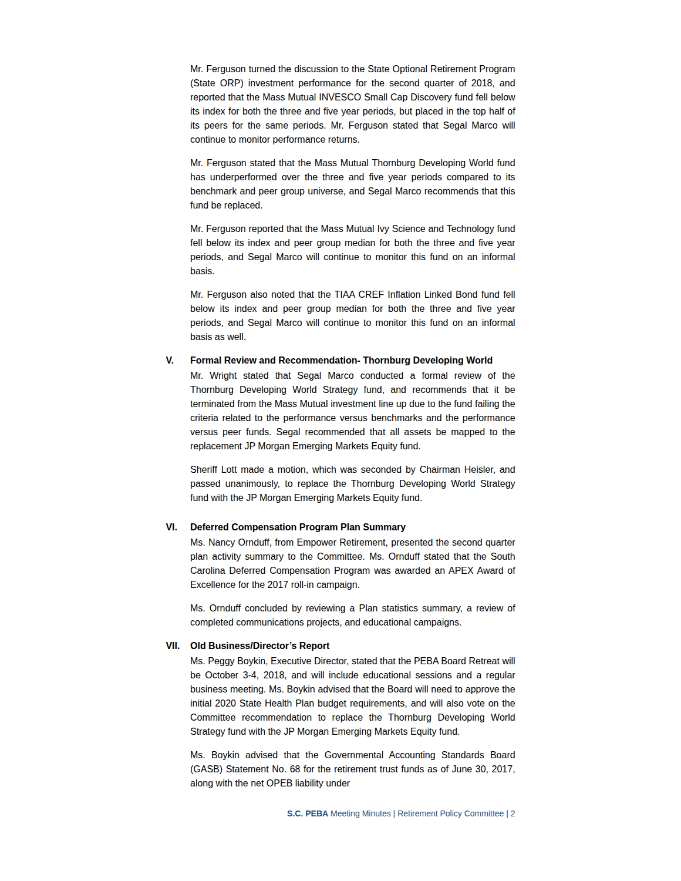Mr. Ferguson turned the discussion to the State Optional Retirement Program (State ORP) investment performance for the second quarter of 2018, and reported that the Mass Mutual INVESCO Small Cap Discovery fund fell below its index for both the three and five year periods, but placed in the top half of its peers for the same periods. Mr. Ferguson stated that Segal Marco will continue to monitor performance returns.
Mr. Ferguson stated that the Mass Mutual Thornburg Developing World fund has underperformed over the three and five year periods compared to its benchmark and peer group universe, and Segal Marco recommends that this fund be replaced.
Mr. Ferguson reported that the Mass Mutual Ivy Science and Technology fund fell below its index and peer group median for both the three and five year periods, and Segal Marco will continue to monitor this fund on an informal basis.
Mr. Ferguson also noted that the TIAA CREF Inflation Linked Bond fund fell below its index and peer group median for both the three and five year periods, and Segal Marco will continue to monitor this fund on an informal basis as well.
V.
Formal Review and Recommendation- Thornburg Developing World
Mr. Wright stated that Segal Marco conducted a formal review of the Thornburg Developing World Strategy fund, and recommends that it be terminated from the Mass Mutual investment line up due to the fund failing the criteria related to the performance versus benchmarks and the performance versus peer funds. Segal recommended that all assets be mapped to the replacement JP Morgan Emerging Markets Equity fund.
Sheriff Lott made a motion, which was seconded by Chairman Heisler, and passed unanimously, to replace the Thornburg Developing World Strategy fund with the JP Morgan Emerging Markets Equity fund.
VI.
Deferred Compensation Program Plan Summary
Ms. Nancy Ornduff, from Empower Retirement, presented the second quarter plan activity summary to the Committee. Ms. Ornduff stated that the South Carolina Deferred Compensation Program was awarded an APEX Award of Excellence for the 2017 roll-in campaign.
Ms. Ornduff concluded by reviewing a Plan statistics summary, a review of completed communications projects, and educational campaigns.
VII.
Old Business/Director’s Report
Ms. Peggy Boykin, Executive Director, stated that the PEBA Board Retreat will be October 3-4, 2018, and will include educational sessions and a regular business meeting. Ms. Boykin advised that the Board will need to approve the initial 2020 State Health Plan budget requirements, and will also vote on the Committee recommendation to replace the Thornburg Developing World Strategy fund with the JP Morgan Emerging Markets Equity fund.
Ms. Boykin advised that the Governmental Accounting Standards Board (GASB) Statement No. 68 for the retirement trust funds as of June 30, 2017, along with the net OPEB liability under
S.C. PEBA Meeting Minutes | Retirement Policy Committee | 2